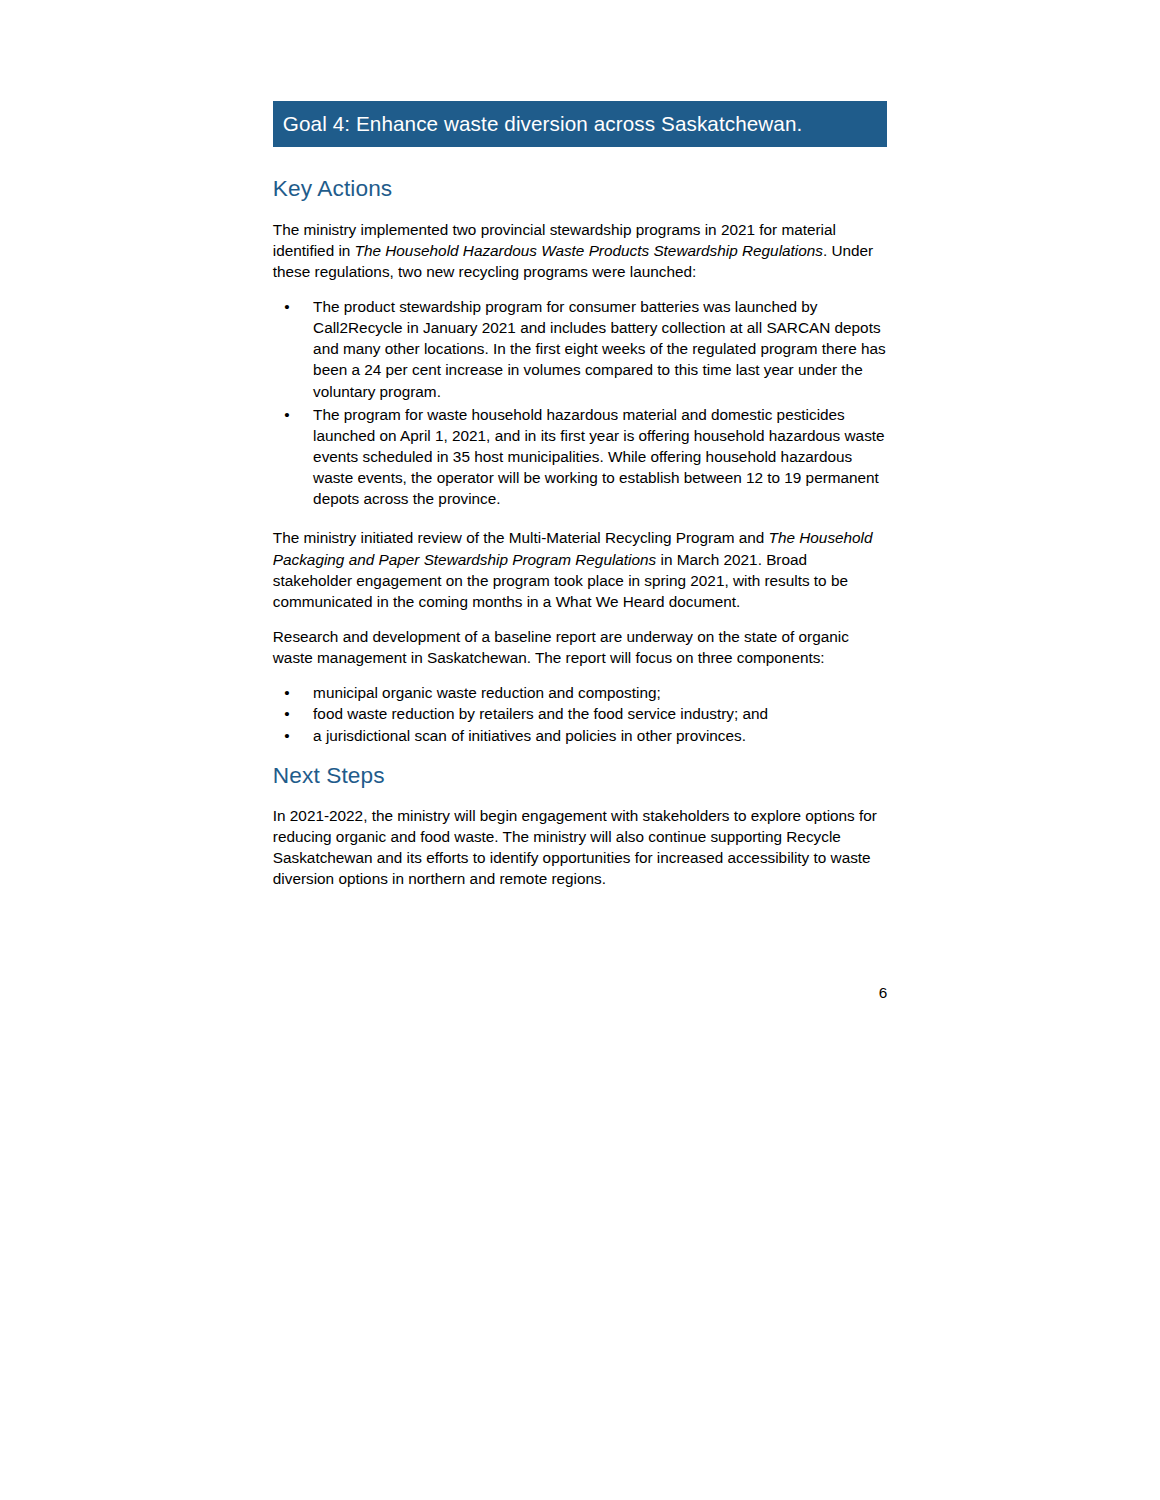Goal 4: Enhance waste diversion across Saskatchewan.
Key Actions
The ministry implemented two provincial stewardship programs in 2021 for material identified in The Household Hazardous Waste Products Stewardship Regulations. Under these regulations, two new recycling programs were launched:
The product stewardship program for consumer batteries was launched by Call2Recycle in January 2021 and includes battery collection at all SARCAN depots and many other locations. In the first eight weeks of the regulated program there has been a 24 per cent increase in volumes compared to this time last year under the voluntary program.
The program for waste household hazardous material and domestic pesticides launched on April 1, 2021, and in its first year is offering household hazardous waste events scheduled in 35 host municipalities. While offering household hazardous waste events, the operator will be working to establish between 12 to 19 permanent depots across the province.
The ministry initiated review of the Multi-Material Recycling Program and The Household Packaging and Paper Stewardship Program Regulations in March 2021. Broad stakeholder engagement on the program took place in spring 2021, with results to be communicated in the coming months in a What We Heard document.
Research and development of a baseline report are underway on the state of organic waste management in Saskatchewan. The report will focus on three components:
municipal organic waste reduction and composting;
food waste reduction by retailers and the food service industry; and
a jurisdictional scan of initiatives and policies in other provinces.
Next Steps
In 2021-2022, the ministry will begin engagement with stakeholders to explore options for reducing organic and food waste. The ministry will also continue supporting Recycle Saskatchewan and its efforts to identify opportunities for increased accessibility to waste diversion options in northern and remote regions.
6